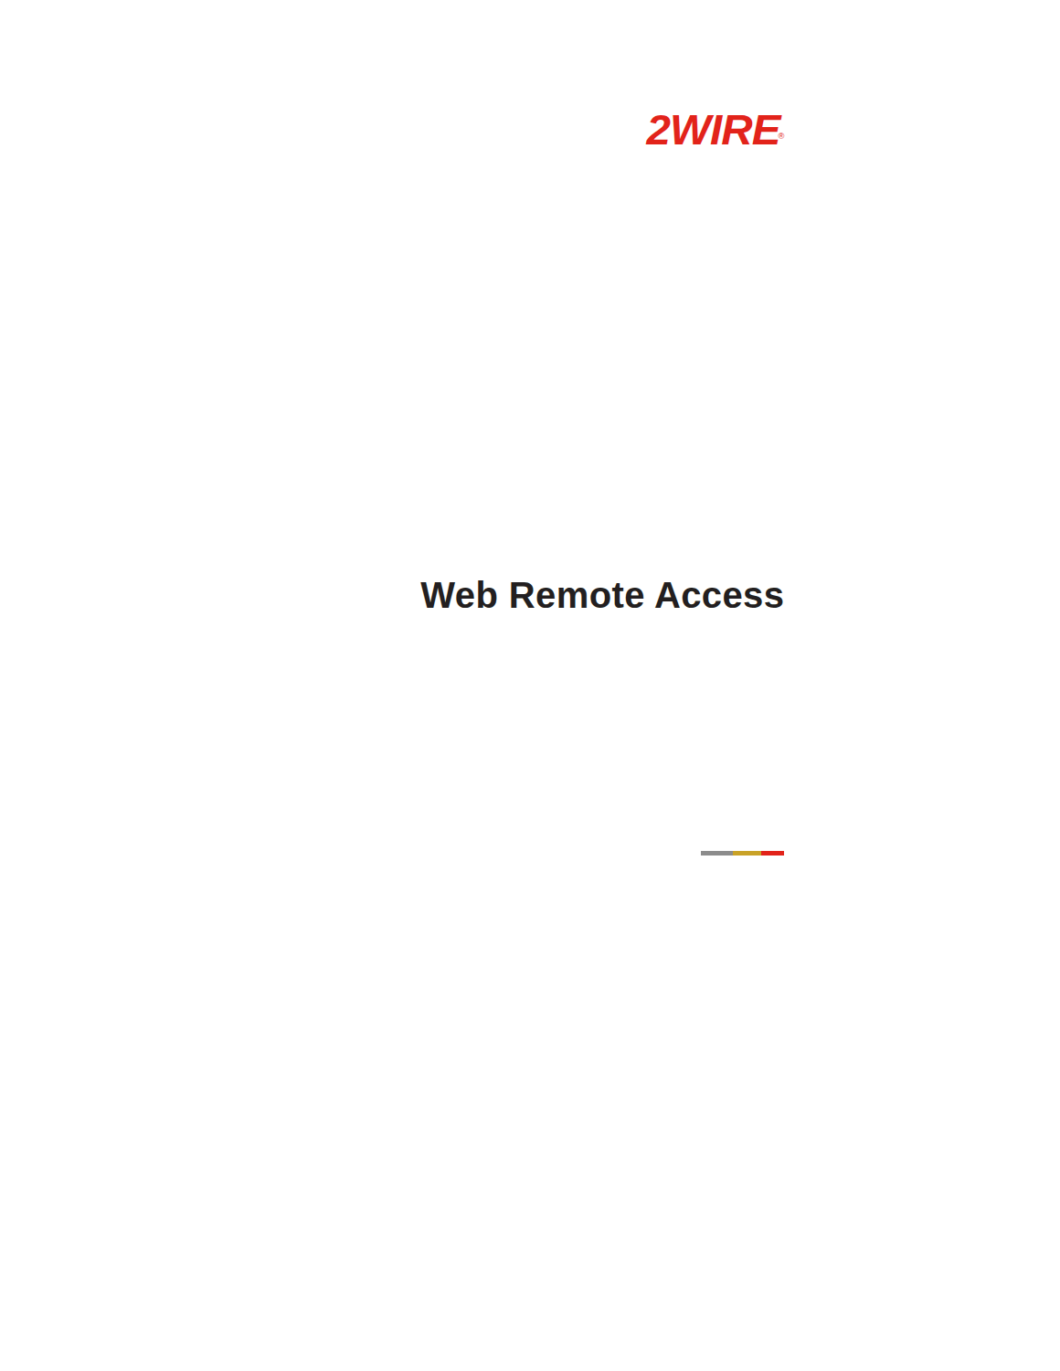2WIRE®
Web Remote Access